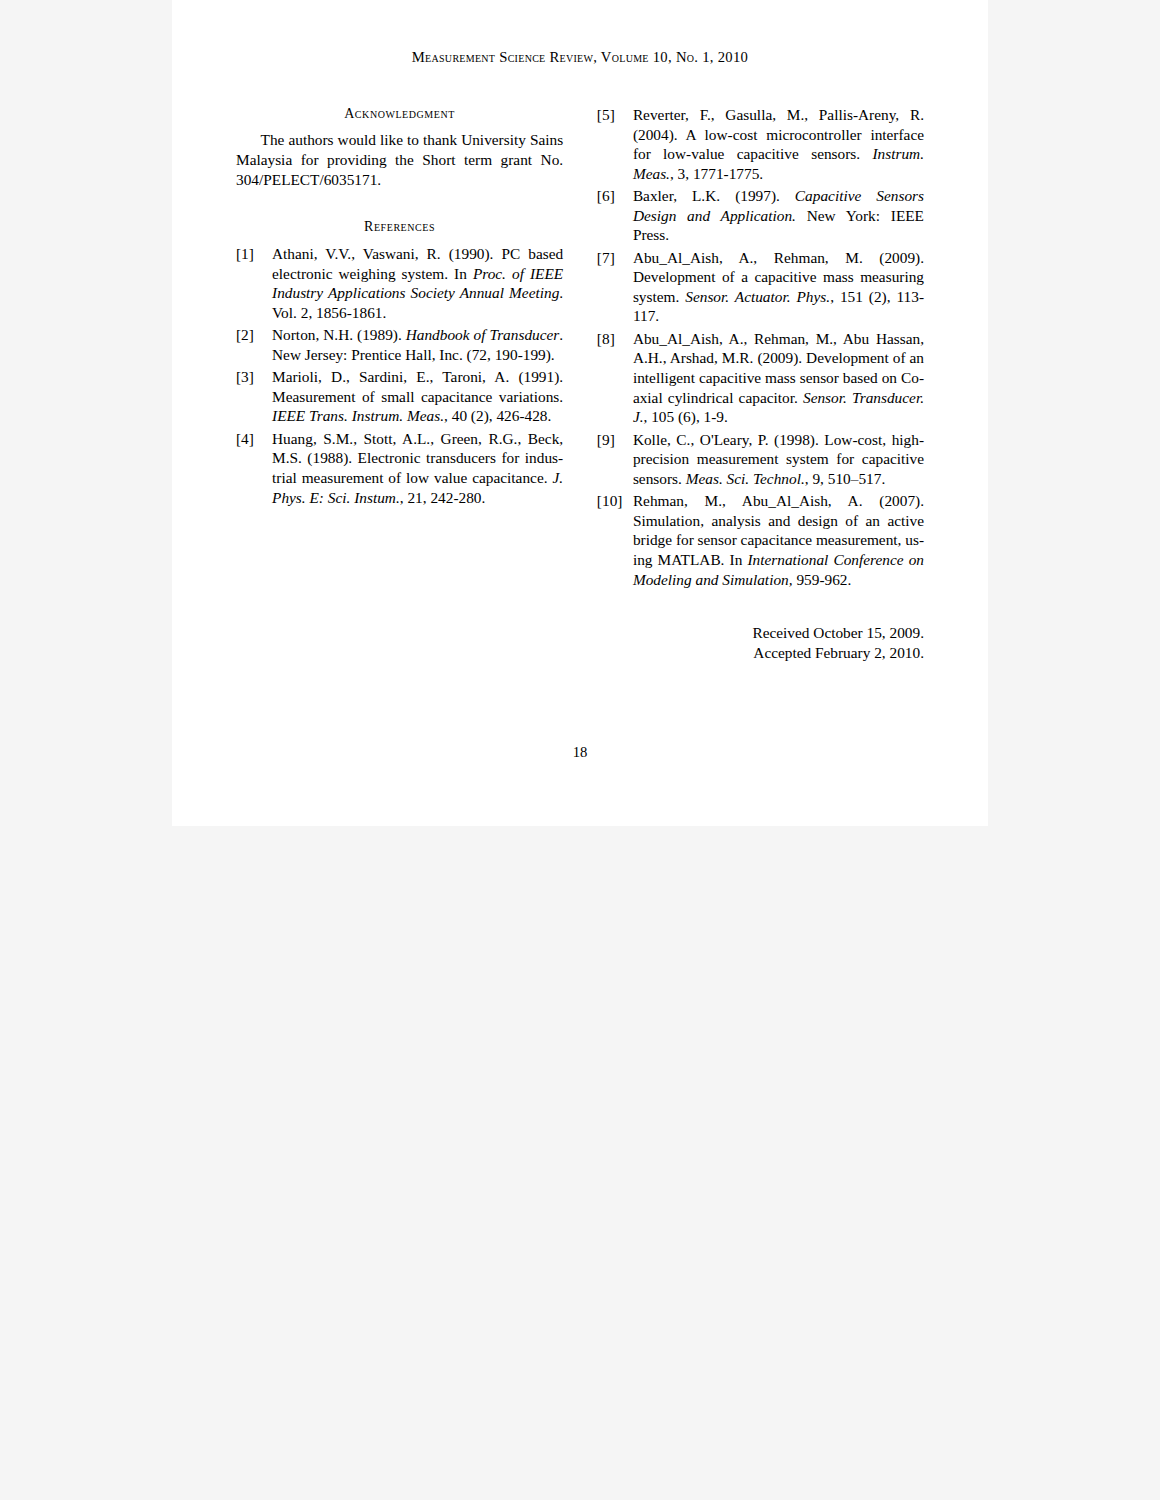Measurement Science Review, Volume 10, No. 1, 2010
Acknowledgment
The authors would like to thank University Sains Malaysia for providing the Short term grant No. 304/PELECT/6035171.
References
[1] Athani, V.V., Vaswani, R. (1990). PC based electronic weighing system. In Proc. of IEEE Industry Applications Society Annual Meeting. Vol. 2, 1856-1861.
[2] Norton, N.H. (1989). Handbook of Transducer. New Jersey: Prentice Hall, Inc. (72, 190-199).
[3] Marioli, D., Sardini, E., Taroni, A. (1991). Measurement of small capacitance variations. IEEE Trans. Instrum. Meas., 40 (2), 426-428.
[4] Huang, S.M., Stott, A.L., Green, R.G., Beck, M.S. (1988). Electronic transducers for industrial measurement of low value capacitance. J. Phys. E: Sci. Instum., 21, 242-280.
[5] Reverter, F., Gasulla, M., Pallis-Areny, R. (2004). A low-cost microcontroller interface for low-value capacitive sensors. Instrum. Meas., 3, 1771-1775.
[6] Baxler, L.K. (1997). Capacitive Sensors Design and Application. New York: IEEE Press.
[7] Abu_Al_Aish, A., Rehman, M. (2009). Development of a capacitive mass measuring system. Sensor. Actuator. Phys., 151 (2), 113-117.
[8] Abu_Al_Aish, A., Rehman, M., Abu Hassan, A.H., Arshad, M.R. (2009). Development of an intelligent capacitive mass sensor based on Co-axial cylindrical capacitor. Sensor. Transducer. J., 105 (6), 1-9.
[9] Kolle, C., O'Leary, P. (1998). Low-cost, high-precision measurement system for capacitive sensors. Meas. Sci. Technol., 9, 510–517.
[10] Rehman, M., Abu_Al_Aish, A. (2007). Simulation, analysis and design of an active bridge for sensor capacitance measurement, using MATLAB. In International Conference on Modeling and Simulation, 959-962.
Received October 15, 2009.
Accepted February 2, 2010.
18